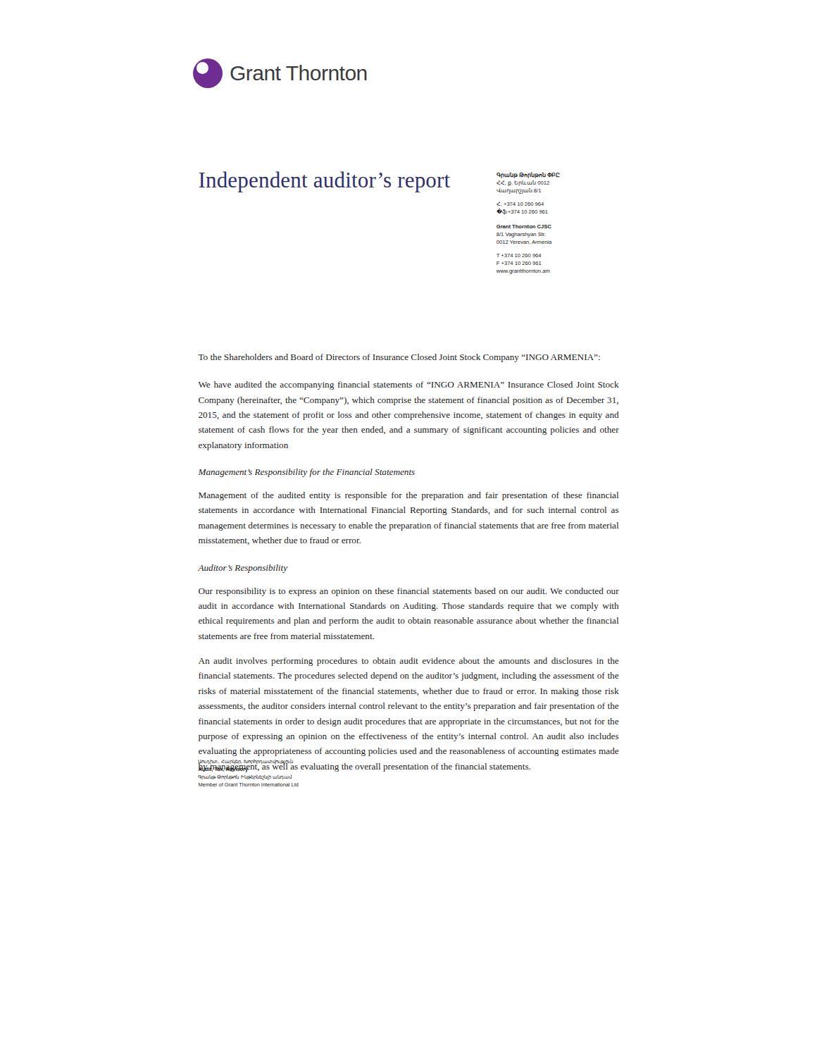Grant Thornton
Independent auditor’s report
Գրանթ Թորնթոն ՓԲԸ
ՀՀ, ք. Երևան 0012
Վաղարշյան 8/1
Հ. +374 10 260 964
�ֆ.+374 10 260 961
Grant Thornton CJSC
8/1 Vagharshyan Str.
0012 Yerevan, Armenia
T +374 10 260 964
F +374 10 260 961
www.grantthornton.am
To the Shareholders and Board of Directors of Insurance Closed Joint Stock Company “INGO ARMENIA”:
We have audited the accompanying financial statements of “INGO ARMENIA” Insurance Closed Joint Stock Company (hereinafter, the “Company”), which comprise the statement of financial position as of December 31, 2015, and the statement of profit or loss and other comprehensive income, statement of changes in equity and statement of cash flows for the year then ended, and a summary of significant accounting policies and other explanatory information
Management’s Responsibility for the Financial Statements
Management of the audited entity is responsible for the preparation and fair presentation of these financial statements in accordance with International Financial Reporting Standards, and for such internal control as management determines is necessary to enable the preparation of financial statements that are free from material misstatement, whether due to fraud or error.
Auditor’s Responsibility
Our responsibility is to express an opinion on these financial statements based on our audit. We conducted our audit in accordance with International Standards on Auditing. Those standards require that we comply with ethical requirements and plan and perform the audit to obtain reasonable assurance about whether the financial statements are free from material misstatement.
An audit involves performing procedures to obtain audit evidence about the amounts and disclosures in the financial statements. The procedures selected depend on the auditor’s judgment, including the assessment of the risks of material misstatement of the financial statements, whether due to fraud or error. In making those risk assessments, the auditor considers internal control relevant to the entity’s preparation and fair presentation of the financial statements in order to design audit procedures that are appropriate in the circumstances, but not for the purpose of expressing an opinion on the effectiveness of the entity’s internal control. An audit also includes evaluating the appropriateness of accounting policies used and the reasonableness of accounting estimates made by management, as well as evaluating the overall presentation of the financial statements.
Աուդիտ, Հարկեր, Խորհրդատվություն
Audit, Tax, Advisory
Գրանթ Թորնթոն Ինթերնեշնլի անդամ
Member of Grant Thornton International Ltd